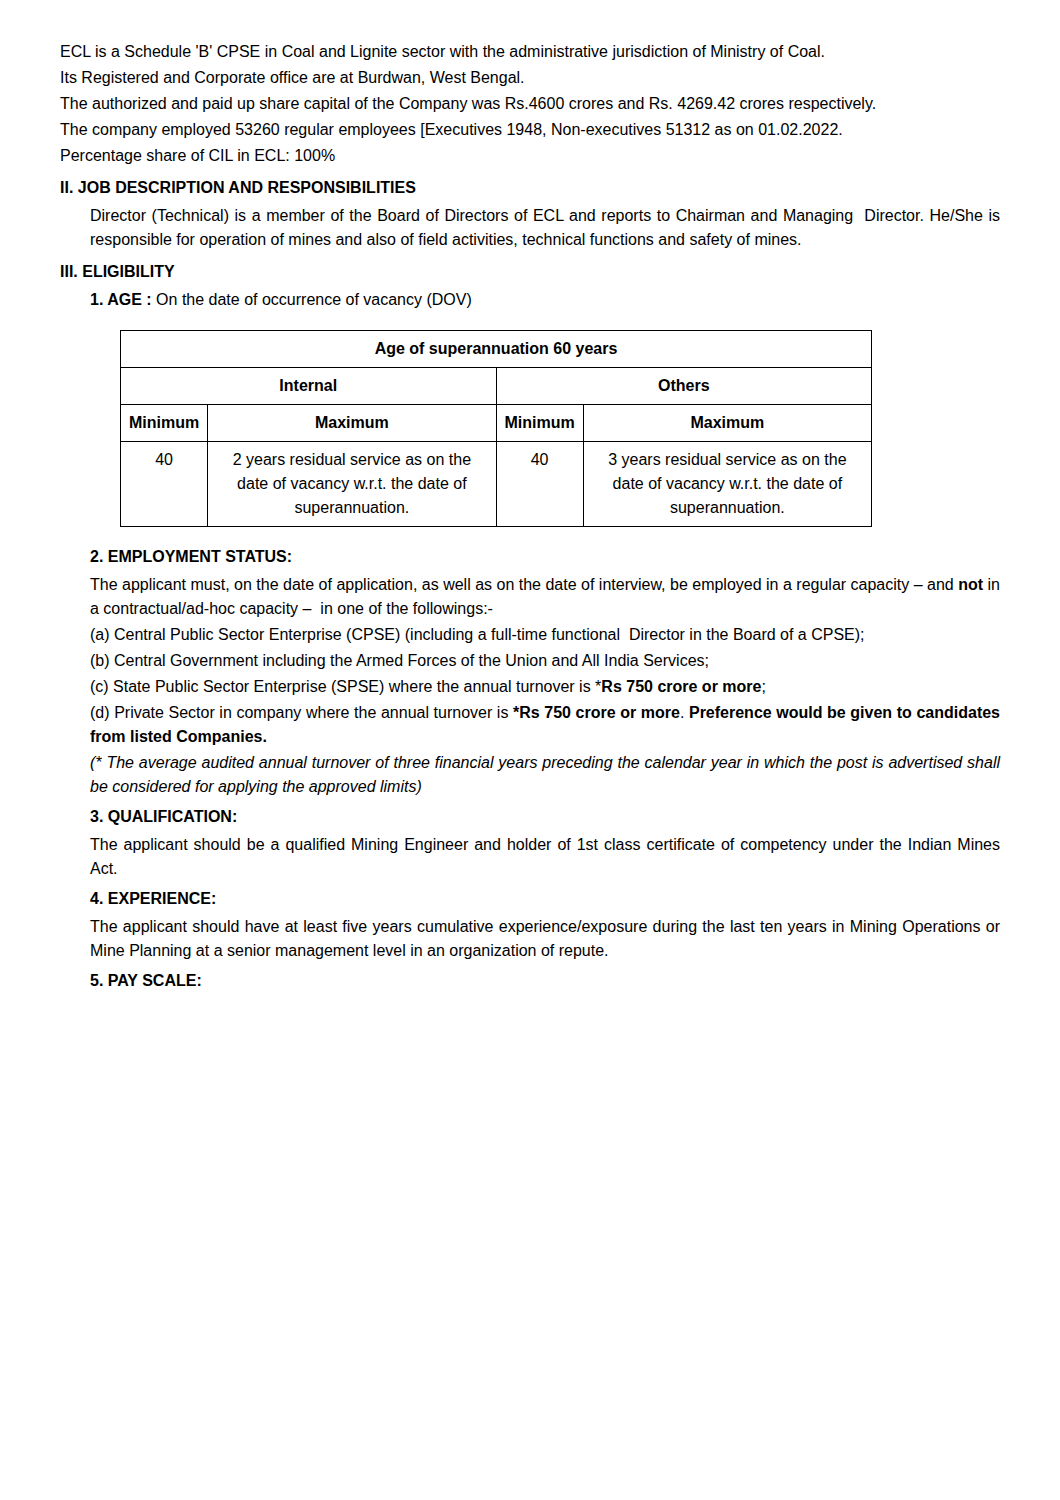ECL is a Schedule 'B' CPSE in Coal and Lignite sector with the administrative jurisdiction of Ministry of Coal.
Its Registered and Corporate office are at Burdwan, West Bengal.
The authorized and paid up share capital of the Company was Rs.4600 crores and Rs. 4269.42 crores respectively.
The company employed 53260 regular employees [Executives 1948, Non-executives 51312 as on 01.02.2022.
Percentage share of CIL in ECL: 100%
II. JOB DESCRIPTION AND RESPONSIBILITIES
Director (Technical) is a member of the Board of Directors of ECL and reports to Chairman and Managing Director. He/She is responsible for operation of mines and also of field activities, technical functions and safety of mines.
III. ELIGIBILITY
1. AGE : On the date of occurrence of vacancy (DOV)
| Age of superannuation 60 years |
| --- |
| Internal | Others |
| Minimum | Maximum | Minimum | Maximum |
| 40 | 2 years residual service as on the date of vacancy w.r.t. the date of superannuation. | 40 | 3 years residual service as on the date of vacancy w.r.t. the date of superannuation. |
2. EMPLOYMENT STATUS:
The applicant must, on the date of application, as well as on the date of interview, be employed in a regular capacity – and not in a contractual/ad-hoc capacity – in one of the followings:-
(a) Central Public Sector Enterprise (CPSE) (including a full-time functional Director in the Board of a CPSE);
(b) Central Government including the Armed Forces of the Union and All India Services;
(c) State Public Sector Enterprise (SPSE) where the annual turnover is *Rs 750 crore or more;
(d) Private Sector in company where the annual turnover is *Rs 750 crore or more. Preference would be given to candidates from listed Companies.
(* The average audited annual turnover of three financial years preceding the calendar year in which the post is advertised shall be considered for applying the approved limits)
3. QUALIFICATION:
The applicant should be a qualified Mining Engineer and holder of 1st class certificate of competency under the Indian Mines Act.
4. EXPERIENCE:
The applicant should have at least five years cumulative experience/exposure during the last ten years in Mining Operations or Mine Planning at a senior management level in an organization of repute.
5. PAY SCALE: